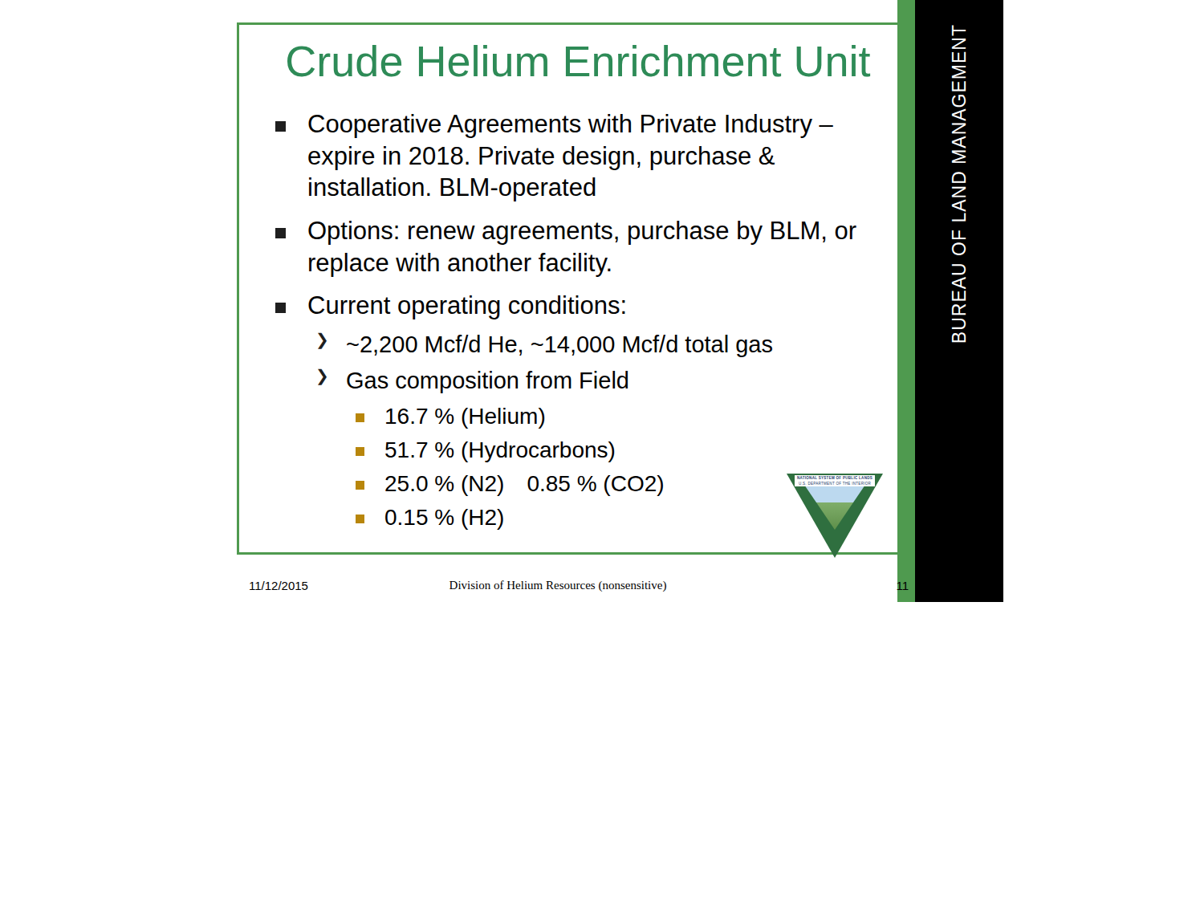BUREAU OF LAND MANAGEMENT
Crude Helium Enrichment Unit
Cooperative Agreements with Private Industry – expire in 2018. Private design, purchase & installation. BLM-operated
Options: renew agreements, purchase by BLM, or replace with another facility.
Current operating conditions:
~2,200 Mcf/d He, ~14,000 Mcf/d total gas
Gas composition from Field
16.7 % (Helium)
51.7 % (Hydrocarbons)
25.0 % (N2) 0.85 % (CO2)
0.15 % (H2)
NATIONAL SYSTEM OF PUBLIC LANDS U.S. DEPARTMENT OF THE INTERIOR
BUREAU OF LAND MANAGEMENT
11/12/2015
Division of Helium Resources (nonsensitive)
11